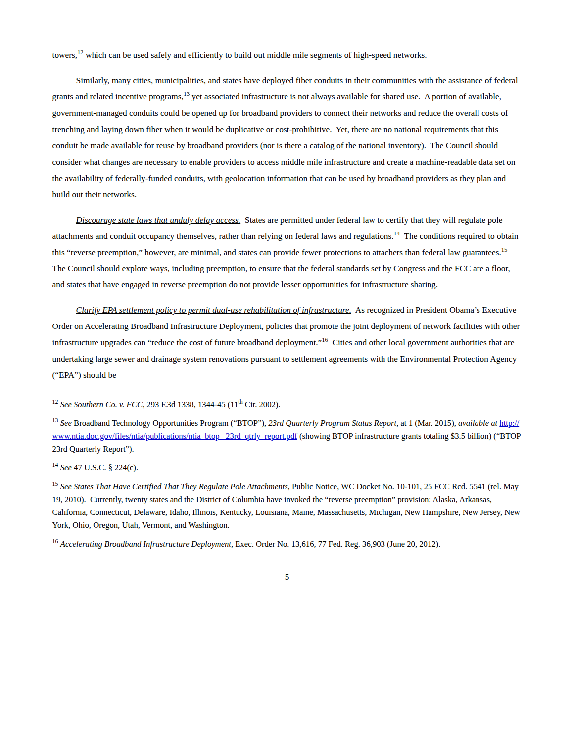towers,12 which can be used safely and efficiently to build out middle mile segments of high-speed networks.
Similarly, many cities, municipalities, and states have deployed fiber conduits in their communities with the assistance of federal grants and related incentive programs,13 yet associated infrastructure is not always available for shared use. A portion of available, government-managed conduits could be opened up for broadband providers to connect their networks and reduce the overall costs of trenching and laying down fiber when it would be duplicative or cost-prohibitive. Yet, there are no national requirements that this conduit be made available for reuse by broadband providers (nor is there a catalog of the national inventory). The Council should consider what changes are necessary to enable providers to access middle mile infrastructure and create a machine-readable data set on the availability of federally-funded conduits, with geolocation information that can be used by broadband providers as they plan and build out their networks.
Discourage state laws that unduly delay access. States are permitted under federal law to certify that they will regulate pole attachments and conduit occupancy themselves, rather than relying on federal laws and regulations.14 The conditions required to obtain this “reverse preemption,” however, are minimal, and states can provide fewer protections to attachers than federal law guarantees.15 The Council should explore ways, including preemption, to ensure that the federal standards set by Congress and the FCC are a floor, and states that have engaged in reverse preemption do not provide lesser opportunities for infrastructure sharing.
Clarify EPA settlement policy to permit dual-use rehabilitation of infrastructure. As recognized in President Obama’s Executive Order on Accelerating Broadband Infrastructure Deployment, policies that promote the joint deployment of network facilities with other infrastructure upgrades can “reduce the cost of future broadband deployment.”16 Cities and other local government authorities that are undertaking large sewer and drainage system renovations pursuant to settlement agreements with the Environmental Protection Agency (“EPA”) should be
12 See Southern Co. v. FCC, 293 F.3d 1338, 1344-45 (11th Cir. 2002).
13 See Broadband Technology Opportunities Program (“BTOP”), 23rd Quarterly Program Status Report, at 1 (Mar. 2015), available at http://www.ntia.doc.gov/files/ntia/publications/ntia_btop _23rd_qtrly_report.pdf (showing BTOP infrastructure grants totaling $3.5 billion) (“BTOP 23rd Quarterly Report”).
14 See 47 U.S.C. § 224(c).
15 See States That Have Certified That They Regulate Pole Attachments, Public Notice, WC Docket No. 10-101, 25 FCC Rcd. 5541 (rel. May 19, 2010). Currently, twenty states and the District of Columbia have invoked the “reverse preemption” provision: Alaska, Arkansas, California, Connecticut, Delaware, Idaho, Illinois, Kentucky, Louisiana, Maine, Massachusetts, Michigan, New Hampshire, New Jersey, New York, Ohio, Oregon, Utah, Vermont, and Washington.
16 Accelerating Broadband Infrastructure Deployment, Exec. Order No. 13,616, 77 Fed. Reg. 36,903 (June 20, 2012).
5